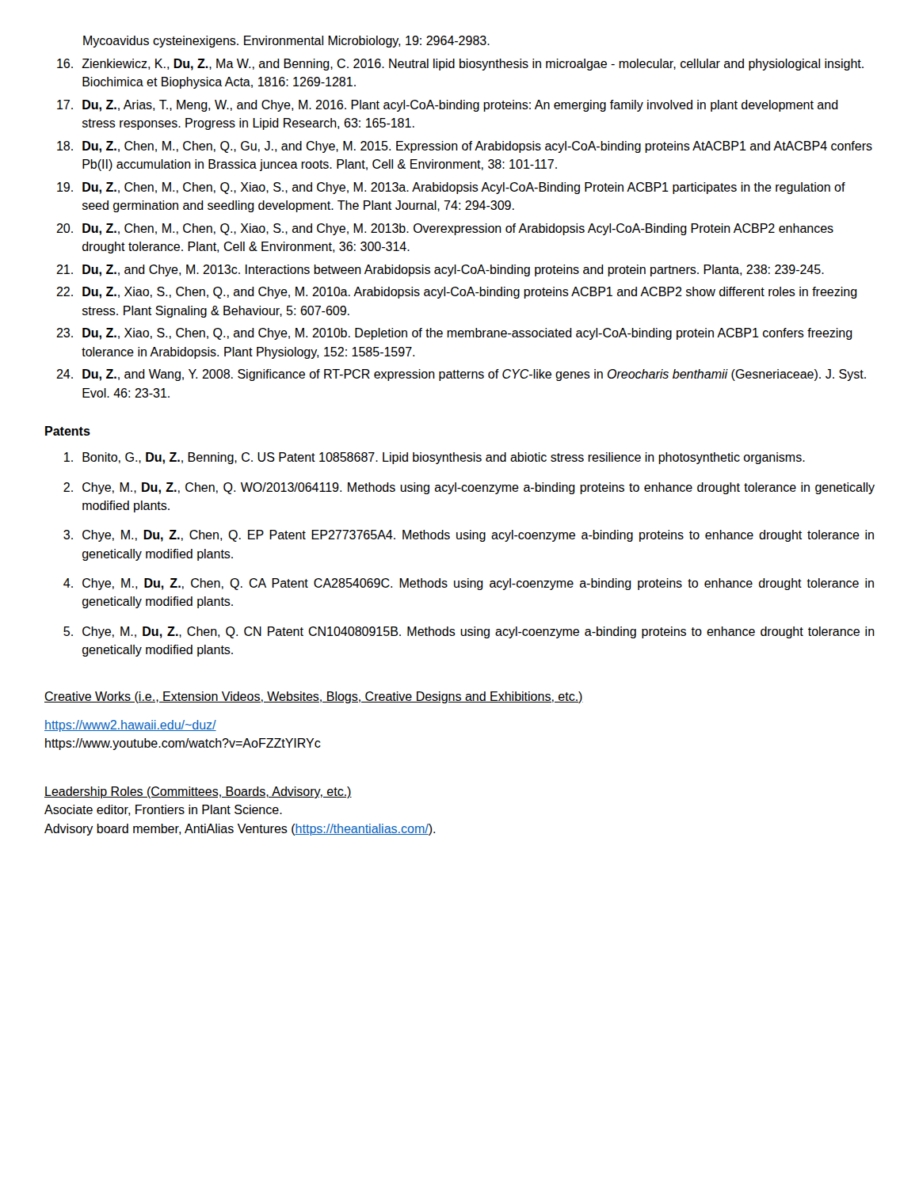Mycoavidus cysteinexigens. Environmental Microbiology, 19: 2964-2983.
Zienkiewicz, K., Du, Z., Ma W., and Benning, C. 2016. Neutral lipid biosynthesis in microalgae - molecular, cellular and physiological insight. Biochimica et Biophysica Acta, 1816: 1269-1281.
Du, Z., Arias, T., Meng, W., and Chye, M. 2016. Plant acyl-CoA-binding proteins: An emerging family involved in plant development and stress responses. Progress in Lipid Research, 63: 165-181.
Du, Z., Chen, M., Chen, Q., Gu, J., and Chye, M. 2015. Expression of Arabidopsis acyl-CoA-binding proteins AtACBP1 and AtACBP4 confers Pb(II) accumulation in Brassica juncea roots. Plant, Cell & Environment, 38: 101-117.
Du, Z., Chen, M., Chen, Q., Xiao, S., and Chye, M. 2013a. Arabidopsis Acyl-CoA-Binding Protein ACBP1 participates in the regulation of seed germination and seedling development. The Plant Journal, 74: 294-309.
Du, Z., Chen, M., Chen, Q., Xiao, S., and Chye, M. 2013b. Overexpression of Arabidopsis Acyl-CoA-Binding Protein ACBP2 enhances drought tolerance. Plant, Cell & Environment, 36: 300-314.
Du, Z., and Chye, M. 2013c. Interactions between Arabidopsis acyl-CoA-binding proteins and protein partners. Planta, 238: 239-245.
Du, Z., Xiao, S., Chen, Q., and Chye, M. 2010a. Arabidopsis acyl-CoA-binding proteins ACBP1 and ACBP2 show different roles in freezing stress. Plant Signaling & Behaviour, 5: 607-609.
Du, Z., Xiao, S., Chen, Q., and Chye, M. 2010b. Depletion of the membrane-associated acyl-CoA-binding protein ACBP1 confers freezing tolerance in Arabidopsis. Plant Physiology, 152: 1585-1597.
Du, Z., and Wang, Y. 2008. Significance of RT-PCR expression patterns of CYC-like genes in Oreocharis benthamii (Gesneriaceae). J. Syst. Evol. 46: 23-31.
Patents
Bonito, G., Du, Z., Benning, C. US Patent 10858687. Lipid biosynthesis and abiotic stress resilience in photosynthetic organisms.
Chye, M., Du, Z., Chen, Q. WO/2013/064119. Methods using acyl-coenzyme a-binding proteins to enhance drought tolerance in genetically modified plants.
Chye, M., Du, Z., Chen, Q. EP Patent EP2773765A4. Methods using acyl-coenzyme a-binding proteins to enhance drought tolerance in genetically modified plants.
Chye, M., Du, Z., Chen, Q. CA Patent CA2854069C. Methods using acyl-coenzyme a-binding proteins to enhance drought tolerance in genetically modified plants.
Chye, M., Du, Z., Chen, Q. CN Patent CN104080915B. Methods using acyl-coenzyme a-binding proteins to enhance drought tolerance in genetically modified plants.
Creative Works (i.e., Extension Videos, Websites, Blogs, Creative Designs and Exhibitions, etc.)
https://www2.hawaii.edu/~duz/
https://www.youtube.com/watch?v=AoFZZtYIRYc
Leadership Roles (Committees, Boards, Advisory, etc.)
Asociate editor, Frontiers in Plant Science.
Advisory board member, AntiAlias Ventures (https://theantialias.com/).